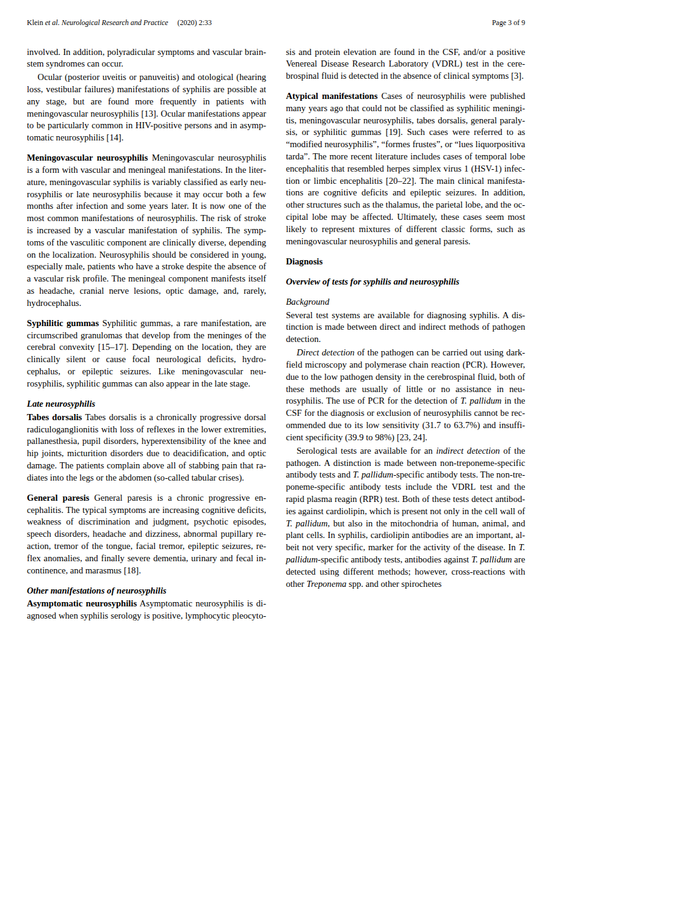Klein et al. Neurological Research and Practice (2020) 2:33
Page 3 of 9
involved. In addition, polyradicular symptoms and vascular brainstem syndromes can occur.
Ocular (posterior uveitis or panuveitis) and otological (hearing loss, vestibular failures) manifestations of syphilis are possible at any stage, but are found more frequently in patients with meningovascular neurosyphilis [13]. Ocular manifestations appear to be particularly common in HIV-positive persons and in asymptomatic neurosyphilis [14].
Meningovascular neurosyphilis Meningovascular neurosyphilis is a form with vascular and meningeal manifestations. In the literature, meningovascular syphilis is variably classified as early neurosyphilis or late neurosyphilis because it may occur both a few months after infection and some years later. It is now one of the most common manifestations of neurosyphilis. The risk of stroke is increased by a vascular manifestation of syphilis. The symptoms of the vasculitic component are clinically diverse, depending on the localization. Neurosyphilis should be considered in young, especially male, patients who have a stroke despite the absence of a vascular risk profile. The meningeal component manifests itself as headache, cranial nerve lesions, optic damage, and, rarely, hydrocephalus.
Syphilitic gummas Syphilitic gummas, a rare manifestation, are circumscribed granulomas that develop from the meninges of the cerebral convexity [15–17]. Depending on the location, they are clinically silent or cause focal neurological deficits, hydrocephalus, or epileptic seizures. Like meningovascular neurosyphilis, syphilitic gummas can also appear in the late stage.
Late neurosyphilis
Tabes dorsalis Tabes dorsalis is a chronically progressive dorsal radiculoganglionitis with loss of reflexes in the lower extremities, pallanesthesia, pupil disorders, hyperextensibility of the knee and hip joints, micturition disorders due to deacidification, and optic damage. The patients complain above all of stabbing pain that radiates into the legs or the abdomen (so-called tabular crises).
General paresis General paresis is a chronic progressive encephalitis. The typical symptoms are increasing cognitive deficits, weakness of discrimination and judgment, psychotic episodes, speech disorders, headache and dizziness, abnormal pupillary reaction, tremor of the tongue, facial tremor, epileptic seizures, reflex anomalies, and finally severe dementia, urinary and fecal incontinence, and marasmus [18].
Other manifestations of neurosyphilis
Asymptomatic neurosyphilis Asymptomatic neurosyphilis is diagnosed when syphilis serology is positive, lymphocytic pleocytosis and protein elevation are found in the CSF, and/or a positive Venereal Disease Research Laboratory (VDRL) test in the cerebrospinal fluid is detected in the absence of clinical symptoms [3].
Atypical manifestations Cases of neurosyphilis were published many years ago that could not be classified as syphilitic meningitis, meningovascular neurosyphilis, tabes dorsalis, general paralysis, or syphilitic gummas [19]. Such cases were referred to as “modified neurosyphilis”, “formes frustes”, or “lues liquorpositiva tarda”. The more recent literature includes cases of temporal lobe encephalitis that resembled herpes simplex virus 1 (HSV-1) infection or limbic encephalitis [20–22]. The main clinical manifestations are cognitive deficits and epileptic seizures. In addition, other structures such as the thalamus, the parietal lobe, and the occipital lobe may be affected. Ultimately, these cases seem most likely to represent mixtures of different classic forms, such as meningovascular neurosyphilis and general paresis.
Diagnosis
Overview of tests for syphilis and neurosyphilis
Background
Several test systems are available for diagnosing syphilis. A distinction is made between direct and indirect methods of pathogen detection.
Direct detection of the pathogen can be carried out using dark-field microscopy and polymerase chain reaction (PCR). However, due to the low pathogen density in the cerebrospinal fluid, both of these methods are usually of little or no assistance in neurosyphilis. The use of PCR for the detection of T. pallidum in the CSF for the diagnosis or exclusion of neurosyphilis cannot be recommended due to its low sensitivity (31.7 to 63.7%) and insufficient specificity (39.9 to 98%) [23, 24].
Serological tests are available for an indirect detection of the pathogen. A distinction is made between non-treponeme-specific antibody tests and T. pallidum-specific antibody tests. The non-treponeme-specific antibody tests include the VDRL test and the rapid plasma reagin (RPR) test. Both of these tests detect antibodies against cardiolipin, which is present not only in the cell wall of T. pallidum, but also in the mitochondria of human, animal, and plant cells. In syphilis, cardiolipin antibodies are an important, albeit not very specific, marker for the activity of the disease. In T. pallidum-specific antibody tests, antibodies against T. pallidum are detected using different methods; however, cross-reactions with other Treponema spp. and other spirochetes